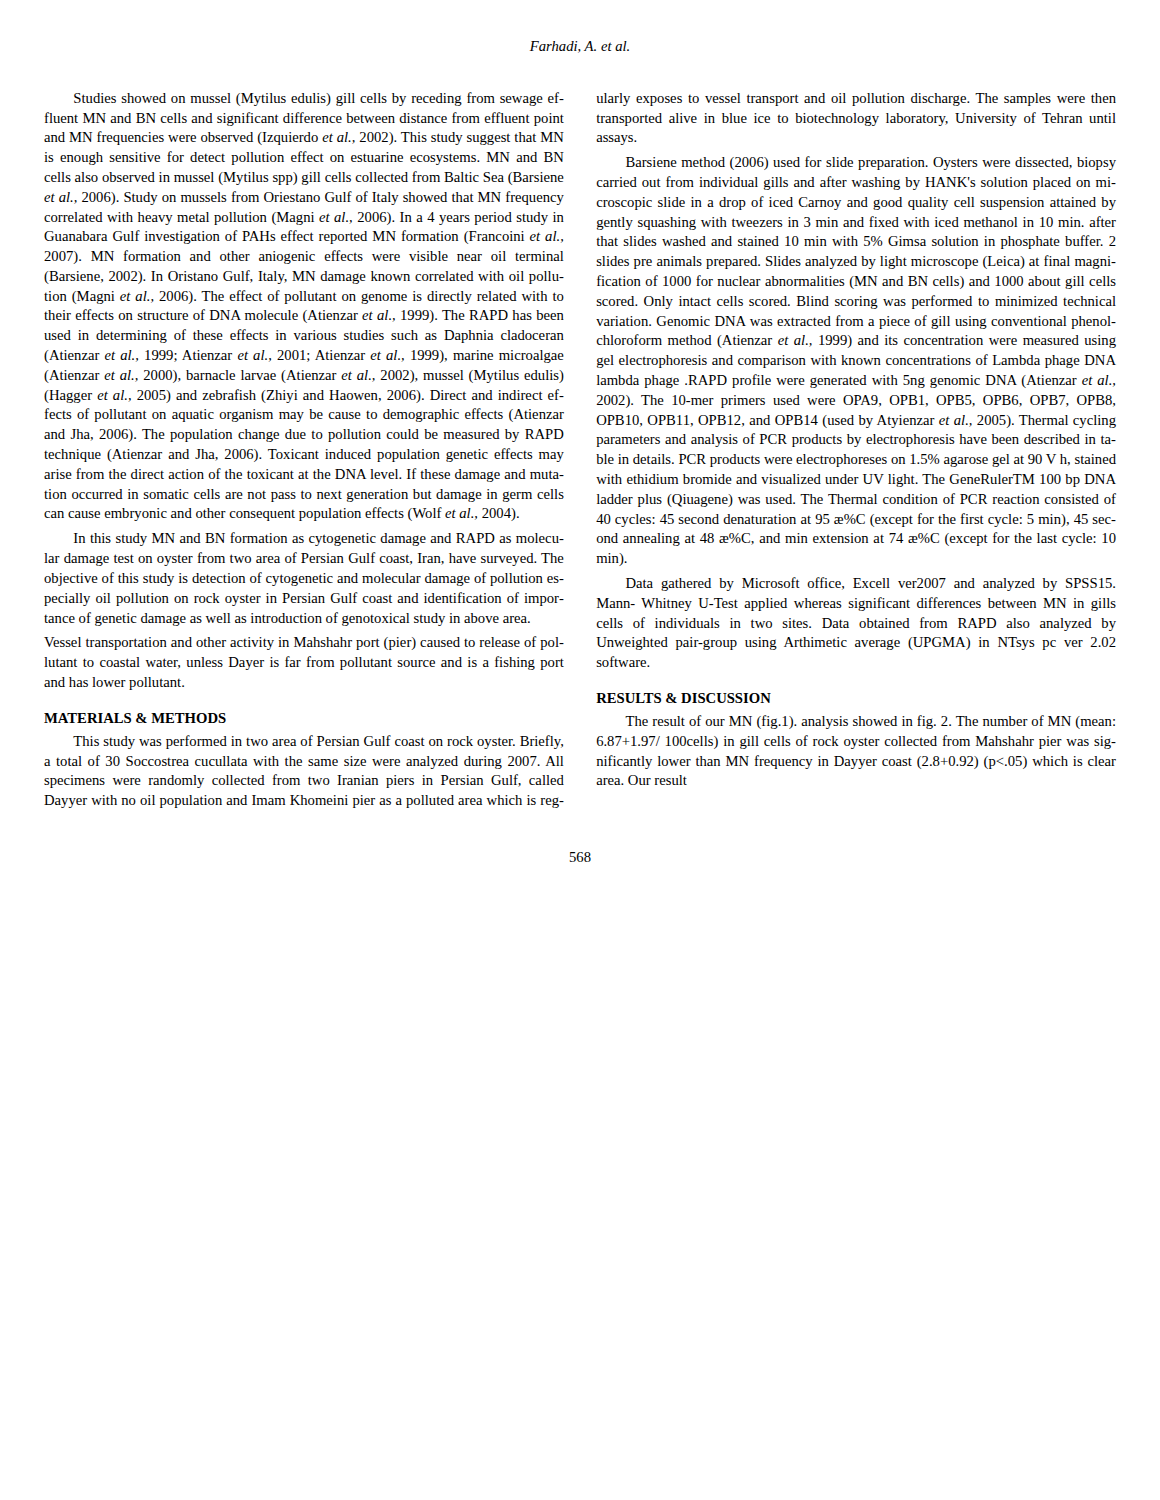Farhadi, A. et al.
Studies showed on mussel (Mytilus edulis) gill cells by receding from sewage effluent MN and BN cells and significant difference between distance from effluent point and MN frequencies were observed (Izquierdo et al., 2002). This study suggest that MN is enough sensitive for detect pollution effect on estuarine ecosystems. MN and BN cells also observed in mussel (Mytilus spp) gill cells collected from Baltic Sea (Barsiene et al., 2006). Study on mussels from Oriestano Gulf of Italy showed that MN frequency correlated with heavy metal pollution (Magni et al., 2006). In a 4 years period study in Guanabara Gulf investigation of PAHs effect reported MN formation (Francoini et al., 2007). MN formation and other aniogenic effects were visible near oil terminal (Barsiene, 2002). In Oristano Gulf, Italy, MN damage known correlated with oil pollution (Magni et al., 2006). The effect of pollutant on genome is directly related with to their effects on structure of DNA molecule (Atienzar et al., 1999). The RAPD has been used in determining of these effects in various studies such as Daphnia cladoceran (Atienzar et al., 1999; Atienzar et al., 2001; Atienzar et al., 1999), marine microalgae (Atienzar et al., 2000), barnacle larvae (Atienzar et al., 2002), mussel (Mytilus edulis) (Hagger et al., 2005) and zebrafish (Zhiyi and Haowen, 2006). Direct and indirect effects of pollutant on aquatic organism may be cause to demographic effects (Atienzar and Jha, 2006). The population change due to pollution could be measured by RAPD technique (Atienzar and Jha, 2006). Toxicant induced population genetic effects may arise from the direct action of the toxicant at the DNA level. If these damage and mutation occurred in somatic cells are not pass to next generation but damage in germ cells can cause embryonic and other consequent population effects (Wolf et al., 2004).
In this study MN and BN formation as cytogenetic damage and RAPD as molecular damage test on oyster from two area of Persian Gulf coast, Iran, have surveyed. The objective of this study is detection of cytogenetic and molecular damage of pollution especially oil pollution on rock oyster in Persian Gulf coast and identification of importance of genetic damage as well as introduction of genotoxical study in above area.
Vessel transportation and other activity in Mahshahr port (pier) caused to release of pollutant to coastal water, unless Dayer is far from pollutant source and is a fishing port and has lower pollutant.
Materials & Methods
This study was performed in two area of Persian Gulf coast on rock oyster. Briefly, a total of 30 Soccostrea cucullata with the same size were analyzed during 2007. All specimens were randomly collected from two Iranian piers in Persian Gulf, called Dayyer with no oil population and Imam Khomeini pier as a polluted area which is regularly exposes to vessel transport and oil pollution discharge. The samples were then transported alive in blue ice to biotechnology laboratory, University of Tehran until assays.
Barsiene method (2006) used for slide preparation. Oysters were dissected, biopsy carried out from individual gills and after washing by HANK's solution placed on microscopic slide in a drop of iced Carnoy and good quality cell suspension attained by gently squashing with tweezers in 3 min and fixed with iced methanol in 10 min. after that slides washed and stained 10 min with 5% Gimsa solution in phosphate buffer. 2 slides pre animals prepared. Slides analyzed by light microscope (Leica) at final magnification of 1000 for nuclear abnormalities (MN and BN cells) and 1000 about gill cells scored. Only intact cells scored. Blind scoring was performed to minimized technical variation. Genomic DNA was extracted from a piece of gill using conventional phenol-chloroform method (Atienzar et al., 1999) and its concentration were measured using gel electrophoresis and comparison with known concentrations of Lambda phage DNA lambda phage .RAPD profile were generated with 5ng genomic DNA (Atienzar et al., 2002). The 10-mer primers used were OPA9, OPB1, OPB5, OPB6, OPB7, OPB8, OPB10, OPB11, OPB12, and OPB14 (used by Atyienzar et al., 2005). Thermal cycling parameters and analysis of PCR products by electrophoresis have been described in table in details. PCR products were electrophoreses on 1.5% agarose gel at 90 V h, stained with ethidium bromide and visualized under UV light. The GeneRulerTM 100 bp DNA ladder plus (Qiuagene) was used. The Thermal condition of PCR reaction consisted of 40 cycles: 45 second denaturation at 95 æ%C (except for the first cycle: 5 min), 45 second annealing at 48 æ%C, and min extension at 74 æ%C (except for the last cycle: 10 min).
Data gathered by Microsoft office, Excell ver2007 and analyzed by SPSS15. Mann- Whitney U-Test applied whereas significant differences between MN in gills cells of individuals in two sites. Data obtained from RAPD also analyzed by Unweighted pair-group using Arthimetic average (UPGMA) in NTsys pc ver 2.02 software.
Results & Discussion
The result of our MN (fig.1). analysis showed in fig. 2. The number of MN (mean: 6.87+1.97/ 100cells) in gill cells of rock oyster collected from Mahshahr pier was significantly lower than MN frequency in Dayyer coast (2.8+0.92) (p<.05) which is clear area. Our result
568